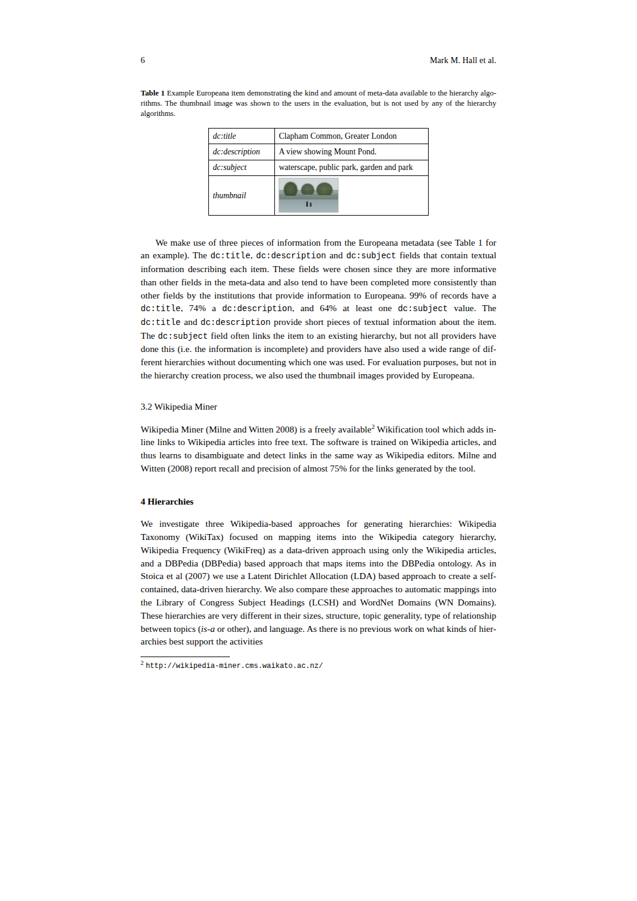6 Mark M. Hall et al.
Table 1 Example Europeana item demonstrating the kind and amount of meta-data available to the hierarchy algorithms. The thumbnail image was shown to the users in the evaluation, but is not used by any of the hierarchy algorithms.
| dc:title | Clapham Common, Greater London |
| dc:description | A view showing Mount Pond. |
| dc:subject | waterscape, public park, garden and park |
| thumbnail | |
We make use of three pieces of information from the Europeana metadata (see Table 1 for an example). The dc:title, dc:description and dc:subject fields that contain textual information describing each item. These fields were chosen since they are more informative than other fields in the meta-data and also tend to have been completed more consistently than other fields by the institutions that provide information to Europeana. 99% of records have a dc:title, 74% a dc:description, and 64% at least one dc:subject value. The dc:title and dc:description provide short pieces of textual information about the item. The dc:subject field often links the item to an existing hierarchy, but not all providers have done this (i.e. the information is incomplete) and providers have also used a wide range of different hierarchies without documenting which one was used. For evaluation purposes, but not in the hierarchy creation process, we also used the thumbnail images provided by Europeana.
3.2 Wikipedia Miner
Wikipedia Miner (Milne and Witten 2008) is a freely available2 Wikification tool which adds inline links to Wikipedia articles into free text. The software is trained on Wikipedia articles, and thus learns to disambiguate and detect links in the same way as Wikipedia editors. Milne and Witten (2008) report recall and precision of almost 75% for the links generated by the tool.
4 Hierarchies
We investigate three Wikipedia-based approaches for generating hierarchies: Wikipedia Taxonomy (WikiTax) focused on mapping items into the Wikipedia category hierarchy, Wikipedia Frequency (WikiFreq) as a data-driven approach using only the Wikipedia articles, and a DBPedia (DBPedia) based approach that maps items into the DBPedia ontology. As in Stoica et al (2007) we use a Latent Dirichlet Allocation (LDA) based approach to create a self-contained, data-driven hierarchy. We also compare these approaches to automatic mappings into the Library of Congress Subject Headings (LCSH) and WordNet Domains (WN Domains). These hierarchies are very different in their sizes, structure, topic generality, type of relationship between topics (is-a or other), and language. As there is no previous work on what kinds of hierarchies best support the activities
2 http://wikipedia-miner.cms.waikato.ac.nz/